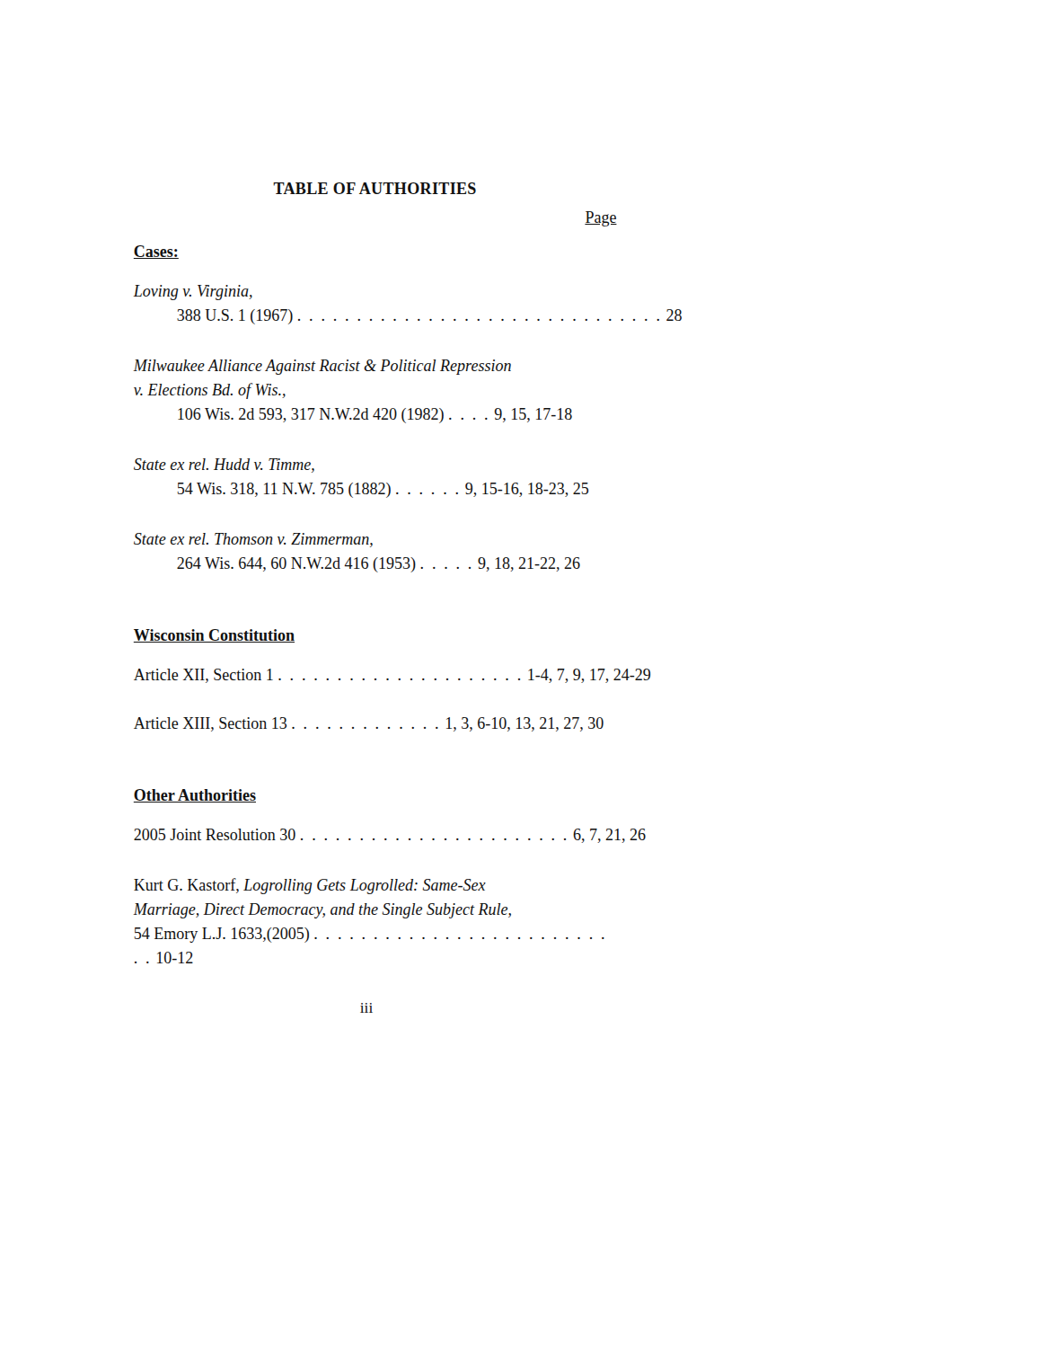TABLE OF AUTHORITIES
Page
Cases:
Loving v. Virginia,
388 U.S. 1 (1967) . . . . . . . . . . . . . . . . . . . . . . . . . . . . . . . 28
Milwaukee Alliance Against Racist & Political Repression
v. Elections Bd. of Wis.,
106 Wis. 2d 593, 317 N.W.2d 420 (1982) . . . . 9, 15, 17-18
State ex rel. Hudd v. Timme,
54 Wis. 318, 11 N.W. 785 (1882) . . . . . . 9, 15-16, 18-23, 25
State ex rel. Thomson v. Zimmerman,
264 Wis. 644, 60 N.W.2d 416 (1953) . . . . . 9, 18, 21-22, 26
Wisconsin Constitution
Article XII, Section 1 . . . . . . . . . . . . . . . . . . . . . 1-4, 7, 9, 17, 24-29
Article XIII, Section 13 . . . . . . . . . . . . . 1, 3, 6-10, 13, 21, 27, 30
Other Authorities
2005 Joint Resolution 30 . . . . . . . . . . . . . . . . . . . . . . . 6, 7, 21, 26
Kurt G. Kastorf, Logrolling Gets Logrolled: Same-Sex
Marriage, Direct Democracy, and the Single Subject Rule,
54 Emory L.J. 1633,(2005) . . . . . . . . . . . . . . . . . . . . . . . . . . . 10-12
iii